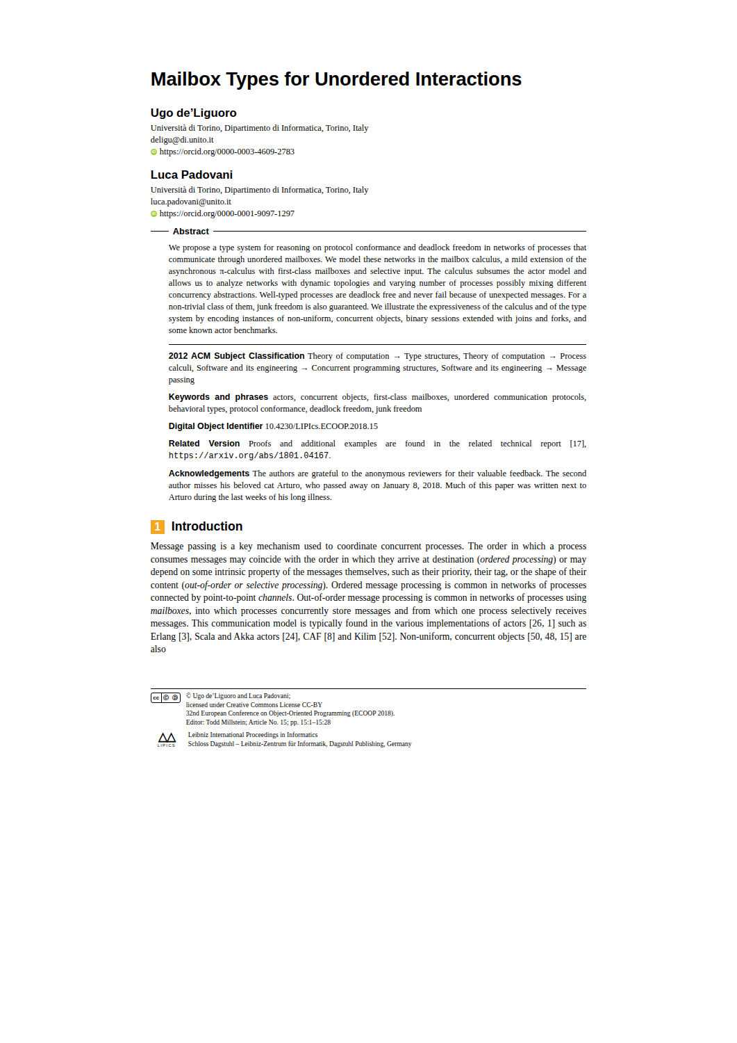Mailbox Types for Unordered Interactions
Ugo de’Liguoro
Università di Torino, Dipartimento di Informatica, Torino, Italy
deligu@di.unito.it
https://orcid.org/0000-0003-4609-2783
Luca Padovani
Università di Torino, Dipartimento di Informatica, Torino, Italy
luca.padovani@unito.it
https://orcid.org/0000-0001-9097-1297
Abstract
We propose a type system for reasoning on protocol conformance and deadlock freedom in networks of processes that communicate through unordered mailboxes. We model these networks in the mailbox calculus, a mild extension of the asynchronous π-calculus with first-class mailboxes and selective input. The calculus subsumes the actor model and allows us to analyze networks with dynamic topologies and varying number of processes possibly mixing different concurrency abstractions. Well-typed processes are deadlock free and never fail because of unexpected messages. For a non-trivial class of them, junk freedom is also guaranteed. We illustrate the expressiveness of the calculus and of the type system by encoding instances of non-uniform, concurrent objects, binary sessions extended with joins and forks, and some known actor benchmarks.
2012 ACM Subject Classification Theory of computation → Type structures, Theory of computation → Process calculi, Software and its engineering → Concurrent programming structures, Software and its engineering → Message passing
Keywords and phrases actors, concurrent objects, first-class mailboxes, unordered communication protocols, behavioral types, protocol conformance, deadlock freedom, junk freedom
Digital Object Identifier 10.4230/LIPIcs.ECOOP.2018.15
Related Version Proofs and additional examples are found in the related technical report [17], https://arxiv.org/abs/1801.04167.
Acknowledgements The authors are grateful to the anonymous reviewers for their valuable feedback. The second author misses his beloved cat Arturo, who passed away on January 8, 2018. Much of this paper was written next to Arturo during the last weeks of his long illness.
1 Introduction
Message passing is a key mechanism used to coordinate concurrent processes. The order in which a process consumes messages may coincide with the order in which they arrive at destination (ordered processing) or may depend on some intrinsic property of the messages themselves, such as their priority, their tag, or the shape of their content (out-of-order or selective processing). Ordered message processing is common in networks of processes connected by point-to-point channels. Out-of-order message processing is common in networks of processes using mailboxes, into which processes concurrently store messages and from which one process selectively receives messages. This communication model is typically found in the various implementations of actors [26, 1] such as Erlang [3], Scala and Akka actors [24], CAF [8] and Kilim [52]. Non-uniform, concurrent objects [50, 48, 15] are also
ccⒸⒹ
© Ugo de’Liguoro and Luca Padovani;
licensed under Creative Commons License CC-BY
32nd European Conference on Object-Oriented Programming (ECOOP 2018).
Editor: Todd Millstein; Article No. 15; pp. 15:1–15:28
△△
LIPICS
Leibniz International Proceedings in Informatics
Schloss Dagstuhl – Leibniz-Zentrum für Informatik, Dagstuhl Publishing, Germany